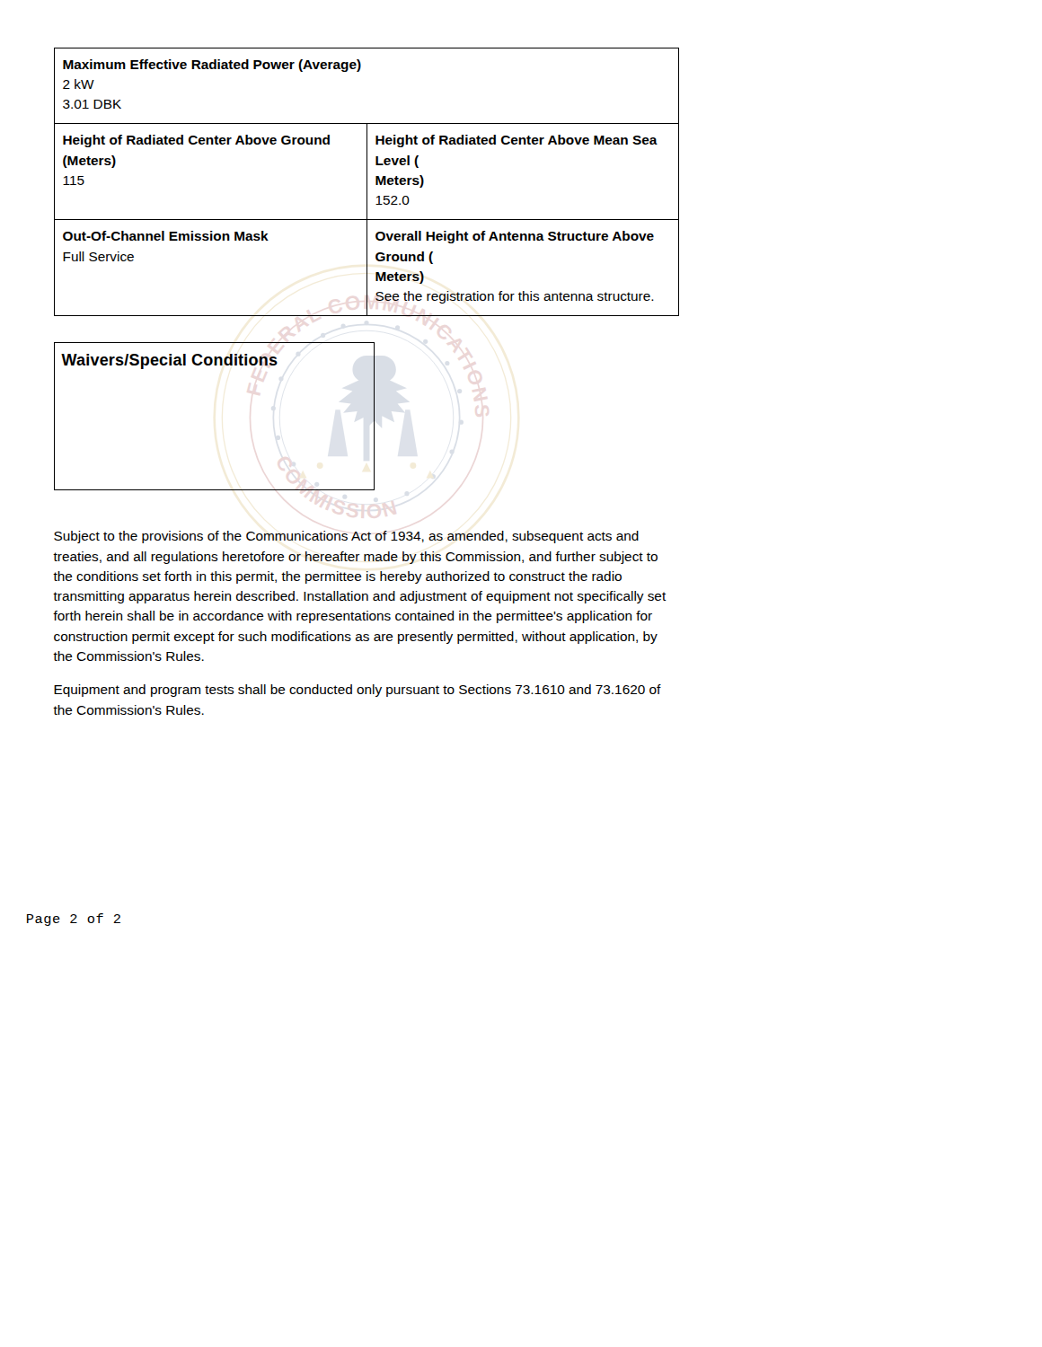FEDERAL COMMUNICATIONS COMMISSION
| Maximum Effective Radiated Power (Average) 2 kW 3.01 DBK |
| Height of Radiated Center Above Ground (Meters) 115 | Height of Radiated Center Above Mean Sea Level ( Meters) 152.0 |
| Out-Of-Channel Emission Mask Full Service | Overall Height of Antenna Structure Above Ground ( Meters) See the registration for this antenna structure. |
Waivers/Special Conditions
Subject to the provisions of the Communications Act of 1934, as amended, subsequent acts and treaties, and all regulations heretofore or hereafter made by this Commission, and further subject to the conditions set forth in this permit, the permittee is hereby authorized to construct the radio transmitting apparatus herein described. Installation and adjustment of equipment not specifically set forth herein shall be in accordance with representations contained in the permittee's application for construction permit except for such modifications as are presently permitted, without application, by the Commission's Rules.
Equipment and program tests shall be conducted only pursuant to Sections 73.1610 and 73.1620 of the Commission's Rules.
Page 2 of 2